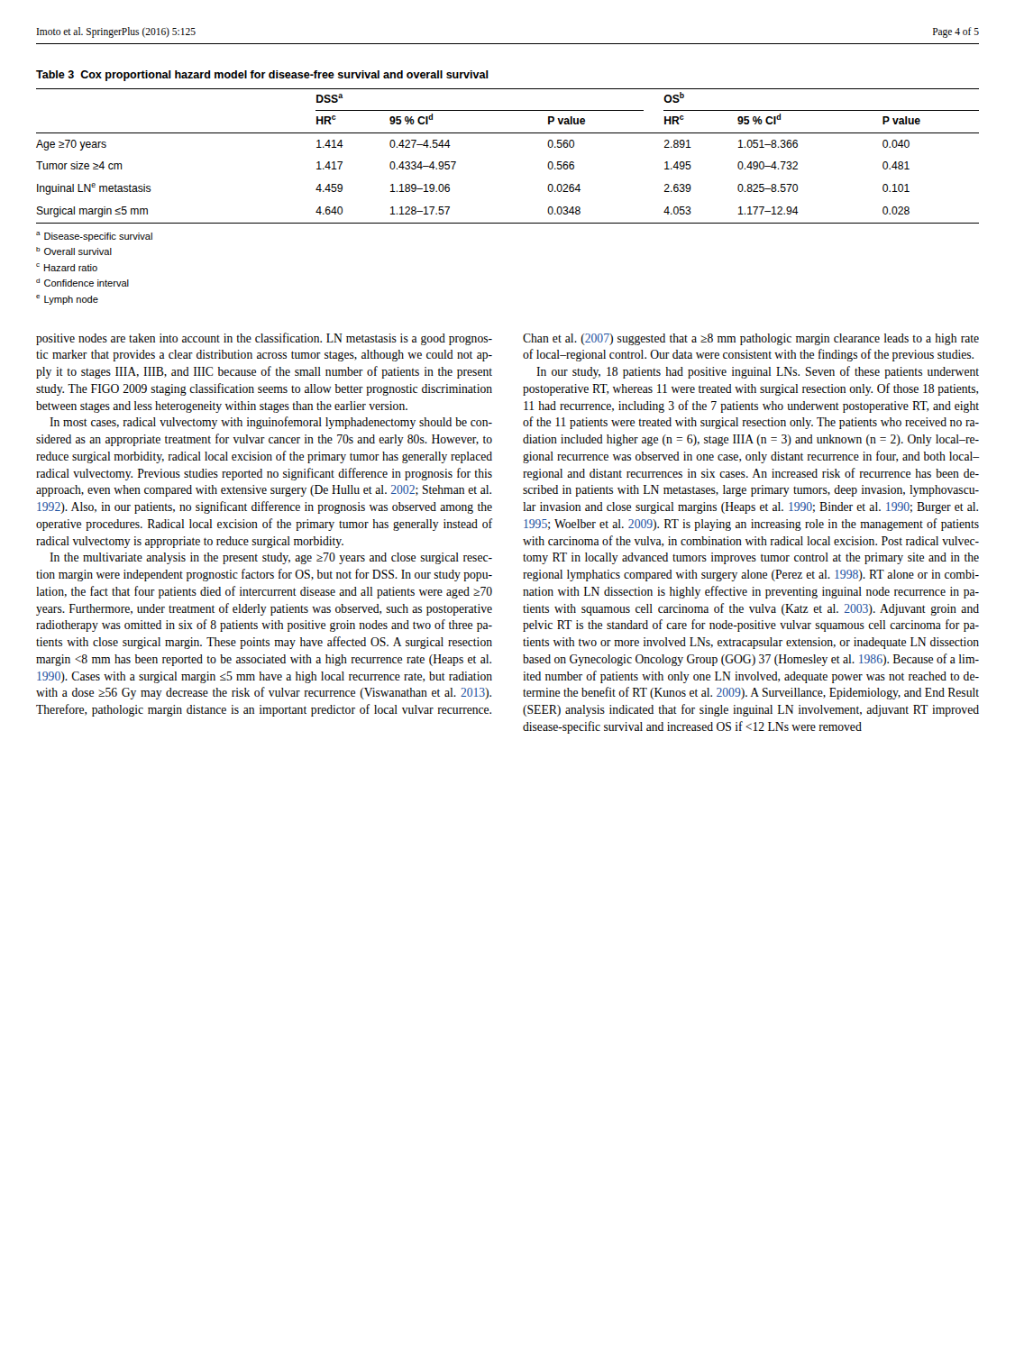Imoto et al. SpringerPlus (2016) 5:125
Page 4 of 5
Table 3 Cox proportional hazard model for disease-free survival and overall survival
| | DSS a | | OS b |
| --- | --- | --- | --- |
| | HR c | 95 % CI d | P value | | HR c | 95 % CI d | P value |
| Age ≥70 years | 1.414 | 0.427–4.544 | 0.560 | | 2.891 | 1.051–8.366 | 0.040 |
| Tumor size ≥4 cm | 1.417 | 0.4334–4.957 | 0.566 | | 1.495 | 0.490–4.732 | 0.481 |
| Inguinal LN e metastasis | 4.459 | 1.189–19.06 | 0.0264 | | 2.639 | 0.825–8.570 | 0.101 |
| Surgical margin ≤5 mm | 4.640 | 1.128–17.57 | 0.0348 | | 4.053 | 1.177–12.94 | 0.028 |
aDisease-specific survival
bOverall survival
cHazard ratio
dConfidence interval
eLymph node
positive nodes are taken into account in the classification. LN metastasis is a good prognostic marker that provides a clear distribution across tumor stages, although we could not apply it to stages IIIA, IIIB, and IIIC because of the small number of patients in the present study. The FIGO 2009 staging classification seems to allow better prognostic discrimination between stages and less heterogeneity within stages than the earlier version.
In most cases, radical vulvectomy with inguinofemoral lymphadenectomy should be considered as an appropriate treatment for vulvar cancer in the 70s and early 80s. However, to reduce surgical morbidity, radical local excision of the primary tumor has generally replaced radical vulvectomy. Previous studies reported no significant difference in prognosis for this approach, even when compared with extensive surgery (De Hullu et al. 2002; Stehman et al. 1992). Also, in our patients, no significant difference in prognosis was observed among the operative procedures. Radical local excision of the primary tumor has generally instead of radical vulvectomy is appropriate to reduce surgical morbidity.
In the multivariate analysis in the present study, age ≥70 years and close surgical resection margin were independent prognostic factors for OS, but not for DSS. In our study population, the fact that four patients died of intercurrent disease and all patients were aged ≥70 years. Furthermore, under treatment of elderly patients was observed, such as postoperative radiotherapy was omitted in six of 8 patients with positive groin nodes and two of three patients with close surgical margin. These points may have affected OS. A surgical resection margin <8 mm has been reported to be associated with a high recurrence rate (Heaps et al. 1990). Cases with a surgical margin ≤5 mm have a high local recurrence rate, but radiation with a dose ≥56 Gy may decrease the risk of vulvar recurrence (Viswanathan et al. 2013). Therefore, pathologic margin distance is an important predictor of local vulvar recurrence. Chan et al. (2007) suggested that a ≥8 mm pathologic margin clearance leads to a high rate of local–regional control. Our data were consistent with the findings of the previous studies.
In our study, 18 patients had positive inguinal LNs. Seven of these patients underwent postoperative RT, whereas 11 were treated with surgical resection only. Of those 18 patients, 11 had recurrence, including 3 of the 7 patients who underwent postoperative RT, and eight of the 11 patients were treated with surgical resection only. The patients who received no radiation included higher age (n = 6), stage IIIA (n = 3) and unknown (n = 2). Only local–regional recurrence was observed in one case, only distant recurrence in four, and both local–regional and distant recurrences in six cases. An increased risk of recurrence has been described in patients with LN metastases, large primary tumors, deep invasion, lymphovascular invasion and close surgical margins (Heaps et al. 1990; Binder et al. 1990; Burger et al. 1995; Woelber et al. 2009). RT is playing an increasing role in the management of patients with carcinoma of the vulva, in combination with radical local excision. Post radical vulvectomy RT in locally advanced tumors improves tumor control at the primary site and in the regional lymphatics compared with surgery alone (Perez et al. 1998). RT alone or in combination with LN dissection is highly effective in preventing inguinal node recurrence in patients with squamous cell carcinoma of the vulva (Katz et al. 2003). Adjuvant groin and pelvic RT is the standard of care for node-positive vulvar squamous cell carcinoma for patients with two or more involved LNs, extracapsular extension, or inadequate LN dissection based on Gynecologic Oncology Group (GOG) 37 (Homesley et al. 1986). Because of a limited number of patients with only one LN involved, adequate power was not reached to determine the benefit of RT (Kunos et al. 2009). A Surveillance, Epidemiology, and End Result (SEER) analysis indicated that for single inguinal LN involvement, adjuvant RT improved disease-specific survival and increased OS if <12 LNs were removed